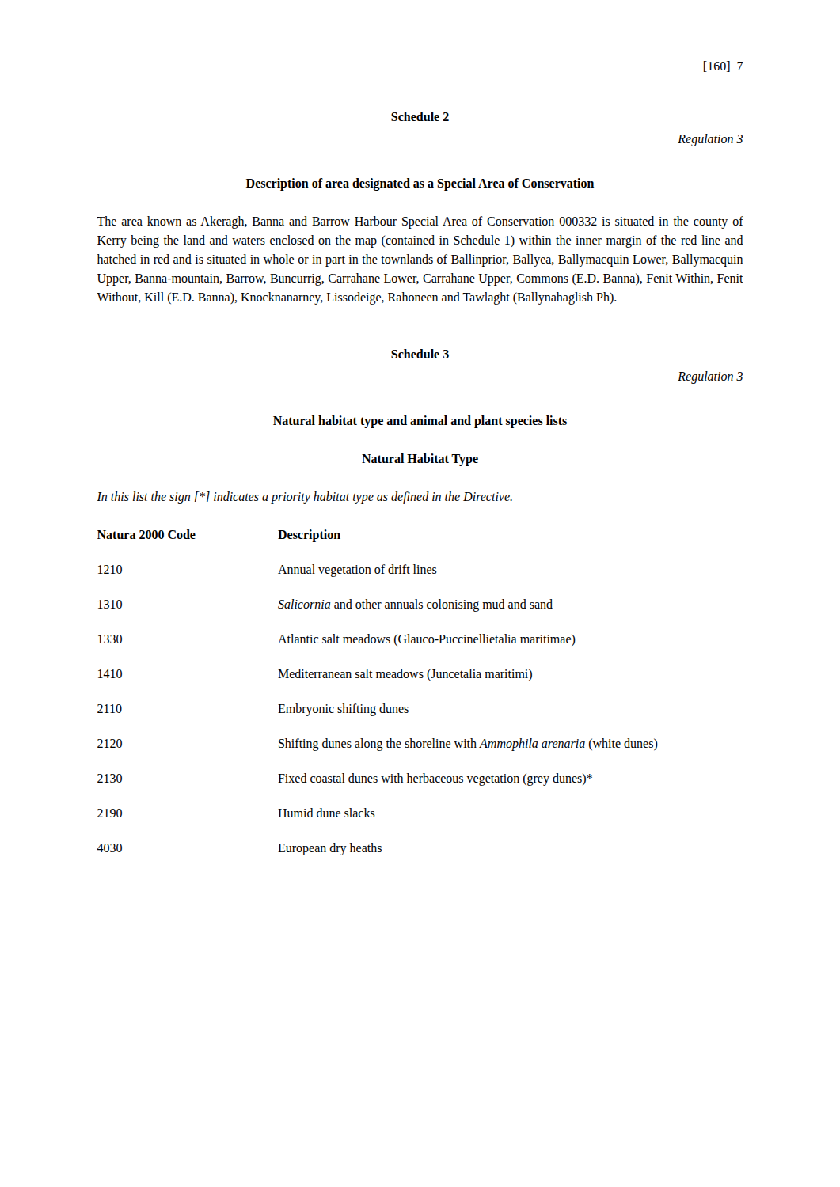[160] 7
Schedule 2
Regulation 3
Description of area designated as a Special Area of Conservation
The area known as Akeragh, Banna and Barrow Harbour Special Area of Conservation 000332 is situated in the county of Kerry being the land and waters enclosed on the map (contained in Schedule 1) within the inner margin of the red line and hatched in red and is situated in whole or in part in the townlands of Ballinprior, Ballyea, Ballymacquin Lower, Ballymacquin Upper, Banna-mountain, Barrow, Buncurrig, Carrahane Lower, Carrahane Upper, Commons (E.D. Banna), Fenit Within, Fenit Without, Kill (E.D. Banna), Knocknanarney, Lissodeige, Rahoneen and Tawlaght (Ballynahaglish Ph).
Schedule 3
Regulation 3
Natural habitat type and animal and plant species lists
Natural Habitat Type
In this list the sign [*] indicates a priority habitat type as defined in the Directive.
| Natura 2000 Code | Description |
| --- | --- |
| 1210 | Annual vegetation of drift lines |
| 1310 | Salicornia and other annuals colonising mud and sand |
| 1330 | Atlantic salt meadows (Glauco-Puccinellietalia maritimae) |
| 1410 | Mediterranean salt meadows (Juncetalia maritimi) |
| 2110 | Embryonic shifting dunes |
| 2120 | Shifting dunes along the shoreline with Ammophila arenaria (white dunes) |
| 2130 | Fixed coastal dunes with herbaceous vegetation (grey dunes)* |
| 2190 | Humid dune slacks |
| 4030 | European dry heaths |